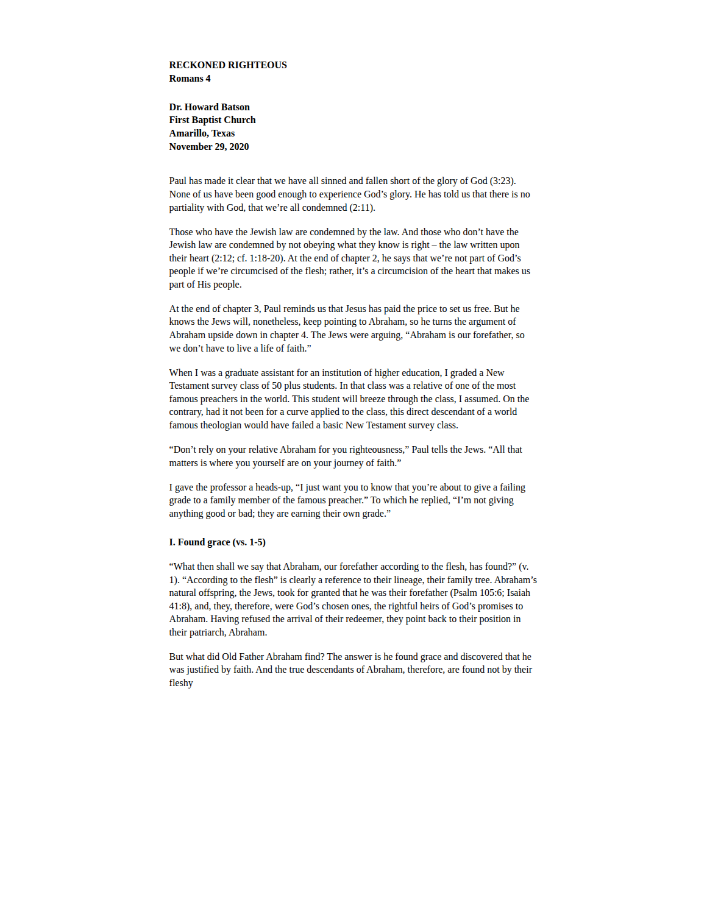RECKONED RIGHTEOUS
Romans 4
Dr. Howard Batson
First Baptist Church
Amarillo, Texas
November 29, 2020
Paul has made it clear that we have all sinned and fallen short of the glory of God (3:23). None of us have been good enough to experience God’s glory. He has told us that there is no partiality with God, that we’re all condemned (2:11).
Those who have the Jewish law are condemned by the law. And those who don’t have the Jewish law are condemned by not obeying what they know is right – the law written upon their heart (2:12; cf. 1:18-20). At the end of chapter 2, he says that we’re not part of God’s people if we’re circumcised of the flesh; rather, it’s a circumcision of the heart that makes us part of His people.
At the end of chapter 3, Paul reminds us that Jesus has paid the price to set us free. But he knows the Jews will, nonetheless, keep pointing to Abraham, so he turns the argument of Abraham upside down in chapter 4. The Jews were arguing, “Abraham is our forefather, so we don’t have to live a life of faith.”
When I was a graduate assistant for an institution of higher education, I graded a New Testament survey class of 50 plus students. In that class was a relative of one of the most famous preachers in the world. This student will breeze through the class, I assumed. On the contrary, had it not been for a curve applied to the class, this direct descendant of a world famous theologian would have failed a basic New Testament survey class.
“Don’t rely on your relative Abraham for you righteousness,” Paul tells the Jews. “All that matters is where you yourself are on your journey of faith.”
I gave the professor a heads-up, “I just want you to know that you’re about to give a failing grade to a family member of the famous preacher.” To which he replied, “I’m not giving anything good or bad; they are earning their own grade.”
I. Found grace (vs. 1-5)
“What then shall we say that Abraham, our forefather according to the flesh, has found?” (v. 1). “According to the flesh” is clearly a reference to their lineage, their family tree. Abraham’s natural offspring, the Jews, took for granted that he was their forefather (Psalm 105:6; Isaiah 41:8), and, they, therefore, were God’s chosen ones, the rightful heirs of God’s promises to Abraham. Having refused the arrival of their redeemer, they point back to their position in their patriarch, Abraham.
But what did Old Father Abraham find? The answer is he found grace and discovered that he was justified by faith. And the true descendants of Abraham, therefore, are found not by their fleshy